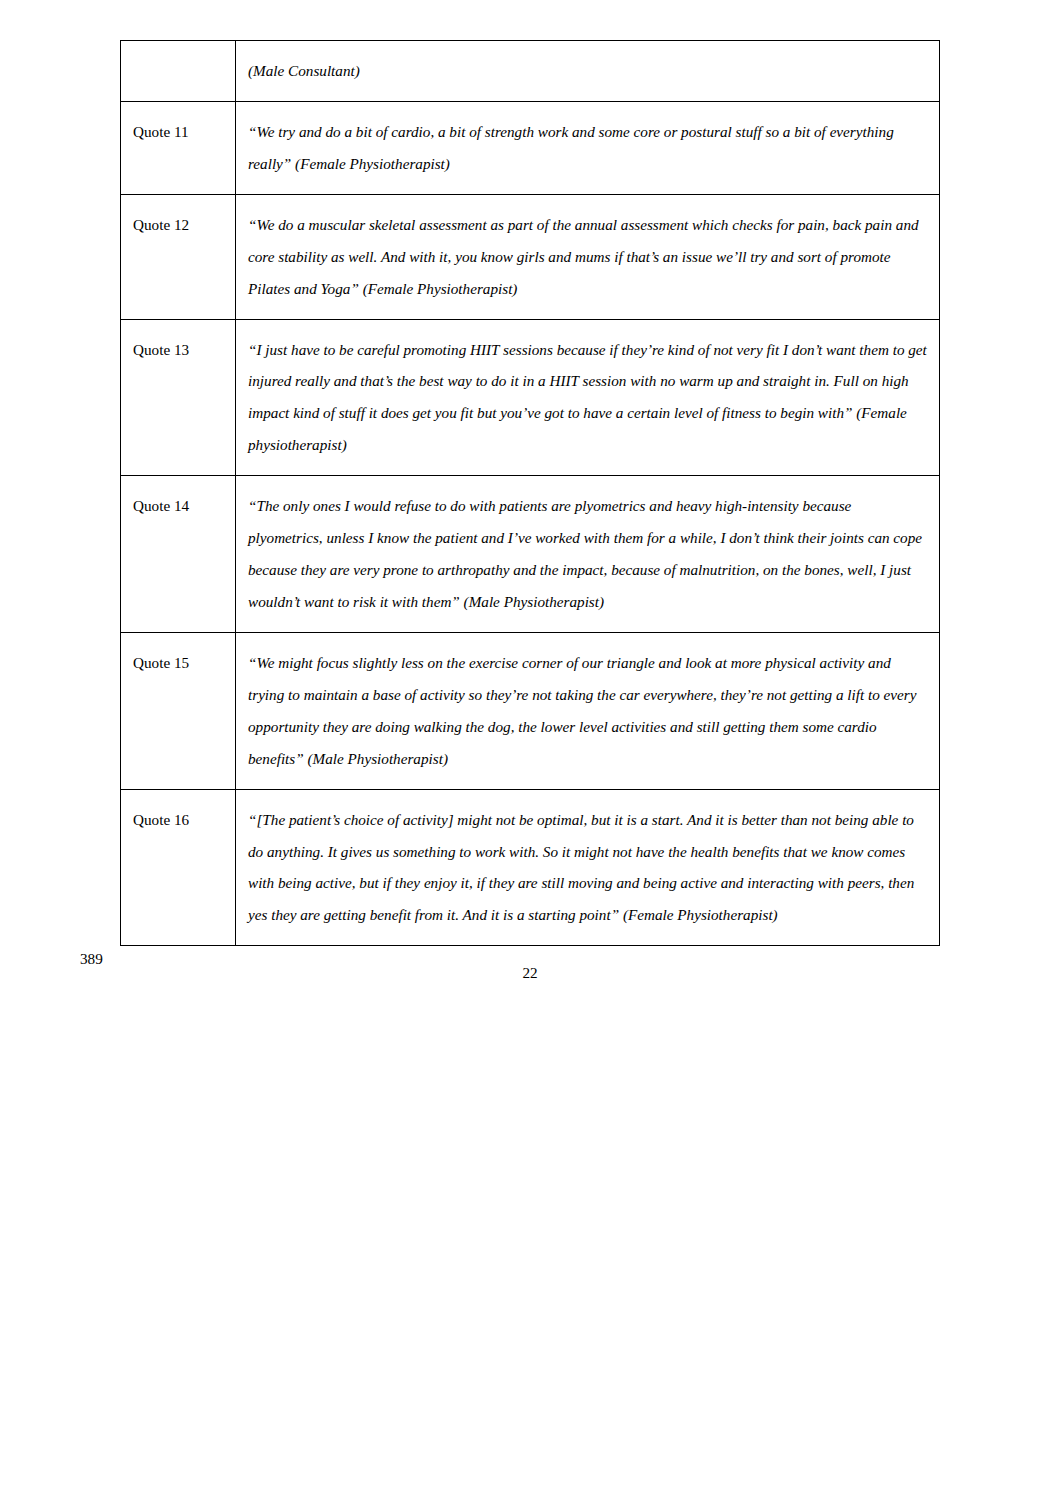| | (Male Consultant) |
| Quote 11 | “We try and do a bit of cardio, a bit of strength work and some core or postural stuff so a bit of everything really” (Female Physiotherapist) |
| Quote 12 | “We do a muscular skeletal assessment as part of the annual assessment which checks for pain, back pain and core stability as well. And with it, you know girls and mums if that’s an issue we’ll try and sort of promote Pilates and Yoga” (Female Physiotherapist) |
| Quote 13 | “I just have to be careful promoting HIIT sessions because if they’re kind of not very fit I don’t want them to get injured really and that’s the best way to do it in a HIIT session with no warm up and straight in. Full on high impact kind of stuff it does get you fit but you’ve got to have a certain level of fitness to begin with” (Female physiotherapist) |
| Quote 14 | “The only ones I would refuse to do with patients are plyometrics and heavy high-intensity because plyometrics, unless I know the patient and I’ve worked with them for a while, I don’t think their joints can cope because they are very prone to arthropathy and the impact, because of malnutrition, on the bones, well, I just wouldn’t want to risk it with them” (Male Physiotherapist) |
| Quote 15 | “We might focus slightly less on the exercise corner of our triangle and look at more physical activity and trying to maintain a base of activity so they’re not taking the car everywhere, they’re not getting a lift to every opportunity they are doing walking the dog, the lower level activities and still getting them some cardio benefits” (Male Physiotherapist) |
| Quote 16 | “[The patient’s choice of activity] might not be optimal, but it is a start. And it is better than not being able to do anything. It gives us something to work with. So it might not have the health benefits that we know comes with being active, but if they enjoy it, if they are still moving and being active and interacting with peers, then yes they are getting benefit from it. And it is a starting point” (Female Physiotherapist) |
389
22